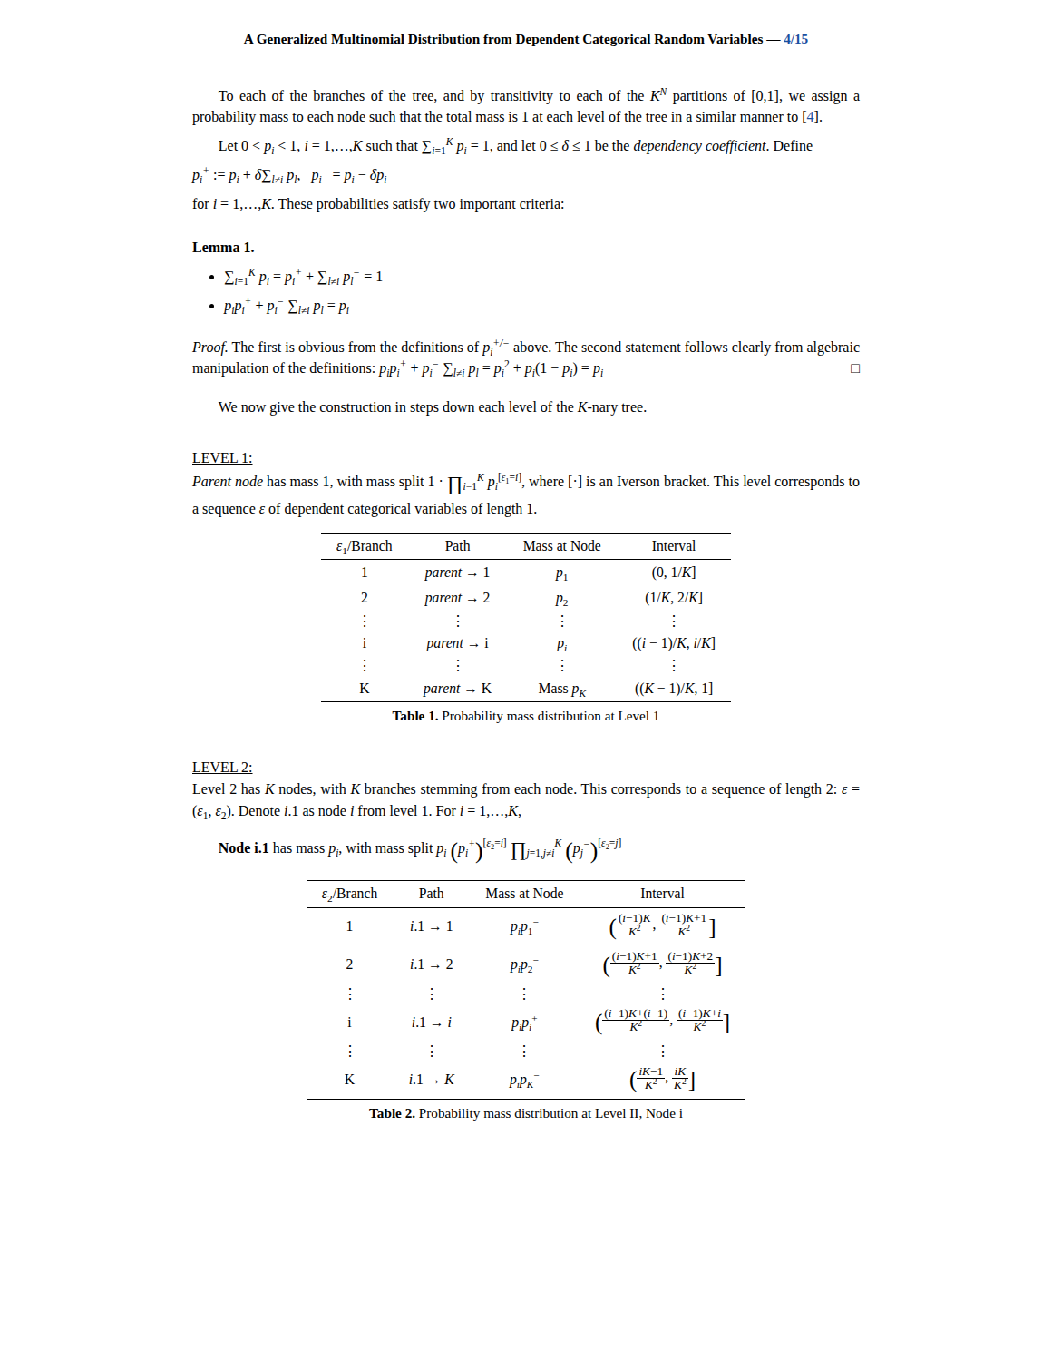A Generalized Multinomial Distribution from Dependent Categorical Random Variables — 4/15
To each of the branches of the tree, and by transitivity to each of the KN partitions of [0,1], we assign a probability mass to each node such that the total mass is 1 at each level of the tree in a similar manner to [4].
Let 0 < pi < 1, i = 1,…,K such that ∑i=1K pi = 1, and let 0 ≤ δ ≤ 1 be the dependency coefficient. Define
pi+ := pi + δ∑l≠i pl, pi− = pi − δpi
for i = 1,…,K. These probabilities satisfy two important criteria:
Lemma 1.
∑i=1K pi = pi+ + ∑l≠i pl− = 1
pipi+ + pi− ∑l≠i pl = pi
Proof. The first is obvious from the definitions of pi+/− above. The second statement follows clearly from algebraic manipulation of the definitions: pipi+ + pi− ∑l≠i pl = pi2 + pi(1 − pi) = pi □
We now give the construction in steps down each level of the K-nary tree.
LEVEL 1:
Parent node has mass 1, with mass split 1 · ∏i=1K pi[ε1=i], where [·] is an Iverson bracket. This level corresponds to a sequence ε of dependent categorical variables of length 1.
| ε 1 /Branch | Path | Mass at Node | Interval |
| --- | --- | --- | --- |
| 1 | parent → 1 | p 1 | (0, 1/ K ] |
| 2 | parent → 2 | p 2 | (1/ K , 2/ K ] |
| ⋮ | ⋮ | ⋮ | ⋮ |
| i | parent → i | p i | (( i − 1)/ K , i / K ] |
| ⋮ | ⋮ | ⋮ | ⋮ |
| K | parent → K | Mass p K | (( K − 1)/ K , 1] |
Table 1. Probability mass distribution at Level 1
LEVEL 2:
Level 2 has K nodes, with K branches stemming from each node. This corresponds to a sequence of length 2: ε = (ε1, ε2). Denote i.1 as node i from level 1. For i = 1,…,K,
Node i.1 has mass pi, with mass split pi (pi+)[ε2=i] ∏j=1,j≠iK (pj−)[ε2=j]
| ε 2 /Branch | Path | Mass at Node | Interval |
| --- | --- | --- | --- |
| 1 | i .1 → 1 | p i p 1 − | ( ( i −1) K K 2 , ( i −1) K +1 K 2 ] |
| 2 | i .1 → 2 | p i p 2 − | ( ( i −1) K +1 K 2 , ( i −1) K +2 K 2 ] |
| ⋮ | ⋮ | ⋮ | ⋮ |
| i | i .1 → i | p i p i + | ( ( i −1) K +( i −1) K 2 , ( i −1) K + i K 2 ] |
| ⋮ | ⋮ | ⋮ | ⋮ |
| K | i .1 → K | p i p K − | ( iK −1 K 2 , iK K 2 ] |
Table 2. Probability mass distribution at Level II, Node i